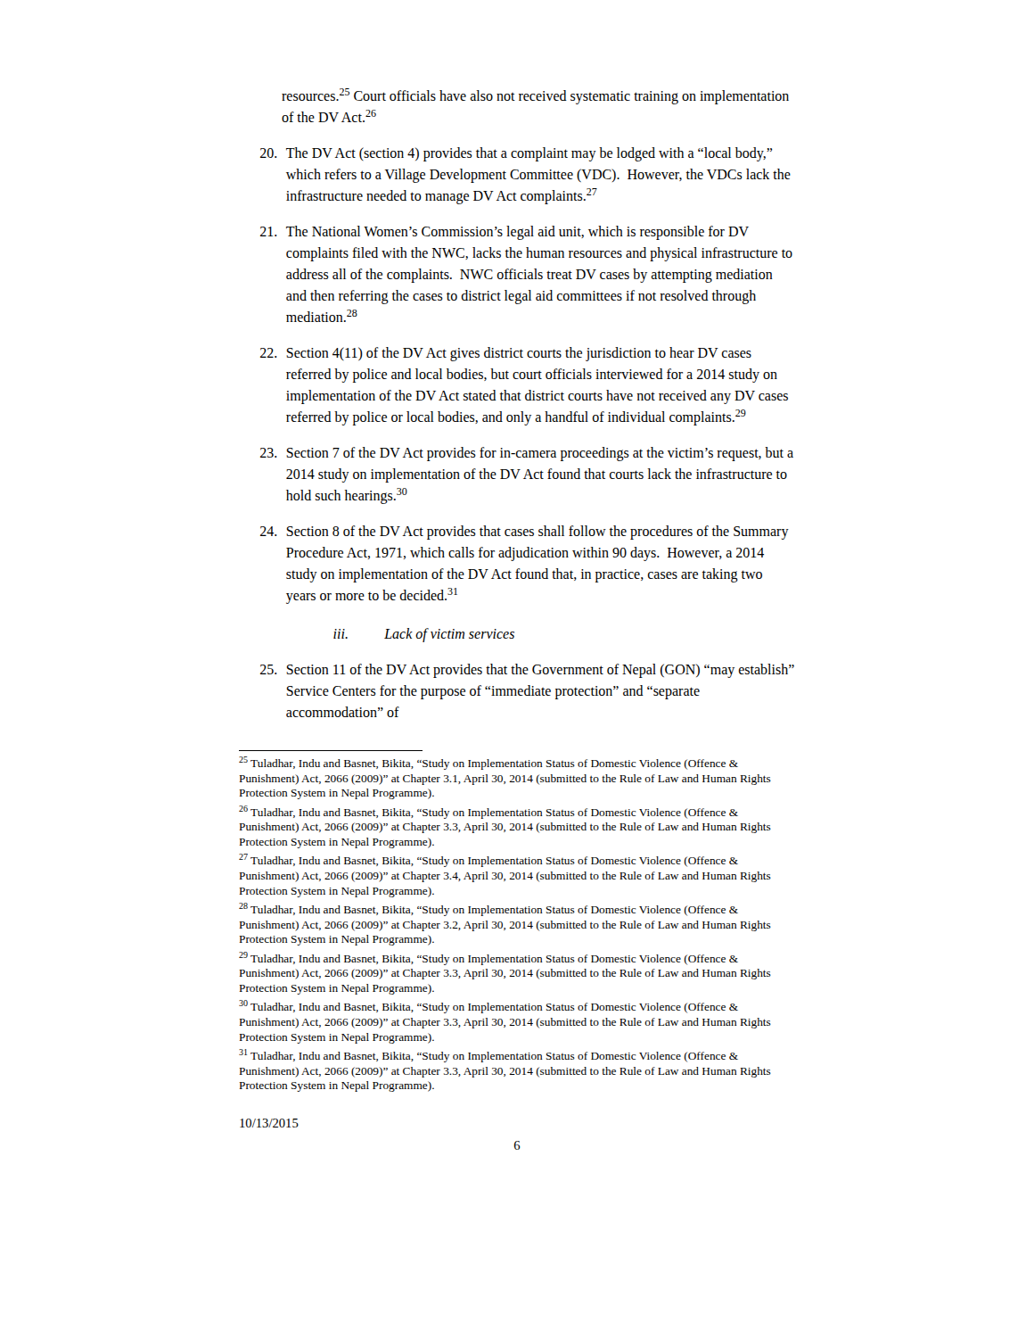resources.25 Court officials have also not received systematic training on implementation of the DV Act.26
20. The DV Act (section 4) provides that a complaint may be lodged with a “local body,” which refers to a Village Development Committee (VDC). However, the VDCs lack the infrastructure needed to manage DV Act complaints.27
21. The National Women’s Commission’s legal aid unit, which is responsible for DV complaints filed with the NWC, lacks the human resources and physical infrastructure to address all of the complaints. NWC officials treat DV cases by attempting mediation and then referring the cases to district legal aid committees if not resolved through mediation.28
22. Section 4(11) of the DV Act gives district courts the jurisdiction to hear DV cases referred by police and local bodies, but court officials interviewed for a 2014 study on implementation of the DV Act stated that district courts have not received any DV cases referred by police or local bodies, and only a handful of individual complaints.29
23. Section 7 of the DV Act provides for in-camera proceedings at the victim’s request, but a 2014 study on implementation of the DV Act found that courts lack the infrastructure to hold such hearings.30
24. Section 8 of the DV Act provides that cases shall follow the procedures of the Summary Procedure Act, 1971, which calls for adjudication within 90 days. However, a 2014 study on implementation of the DV Act found that, in practice, cases are taking two years or more to be decided.31
iii. Lack of victim services
25. Section 11 of the DV Act provides that the Government of Nepal (GON) “may establish” Service Centers for the purpose of “immediate protection” and “separate accommodation” of
25 Tuladhar, Indu and Basnet, Bikita, “Study on Implementation Status of Domestic Violence (Offence & Punishment) Act, 2066 (2009)” at Chapter 3.1, April 30, 2014 (submitted to the Rule of Law and Human Rights Protection System in Nepal Programme).
26 Tuladhar, Indu and Basnet, Bikita, “Study on Implementation Status of Domestic Violence (Offence & Punishment) Act, 2066 (2009)” at Chapter 3.3, April 30, 2014 (submitted to the Rule of Law and Human Rights Protection System in Nepal Programme).
27 Tuladhar, Indu and Basnet, Bikita, “Study on Implementation Status of Domestic Violence (Offence & Punishment) Act, 2066 (2009)” at Chapter 3.4, April 30, 2014 (submitted to the Rule of Law and Human Rights Protection System in Nepal Programme).
28 Tuladhar, Indu and Basnet, Bikita, “Study on Implementation Status of Domestic Violence (Offence & Punishment) Act, 2066 (2009)” at Chapter 3.2, April 30, 2014 (submitted to the Rule of Law and Human Rights Protection System in Nepal Programme).
29 Tuladhar, Indu and Basnet, Bikita, “Study on Implementation Status of Domestic Violence (Offence & Punishment) Act, 2066 (2009)” at Chapter 3.3, April 30, 2014 (submitted to the Rule of Law and Human Rights Protection System in Nepal Programme).
30 Tuladhar, Indu and Basnet, Bikita, “Study on Implementation Status of Domestic Violence (Offence & Punishment) Act, 2066 (2009)” at Chapter 3.3, April 30, 2014 (submitted to the Rule of Law and Human Rights Protection System in Nepal Programme).
31 Tuladhar, Indu and Basnet, Bikita, “Study on Implementation Status of Domestic Violence (Offence & Punishment) Act, 2066 (2009)” at Chapter 3.3, April 30, 2014 (submitted to the Rule of Law and Human Rights Protection System in Nepal Programme).
10/13/2015
6